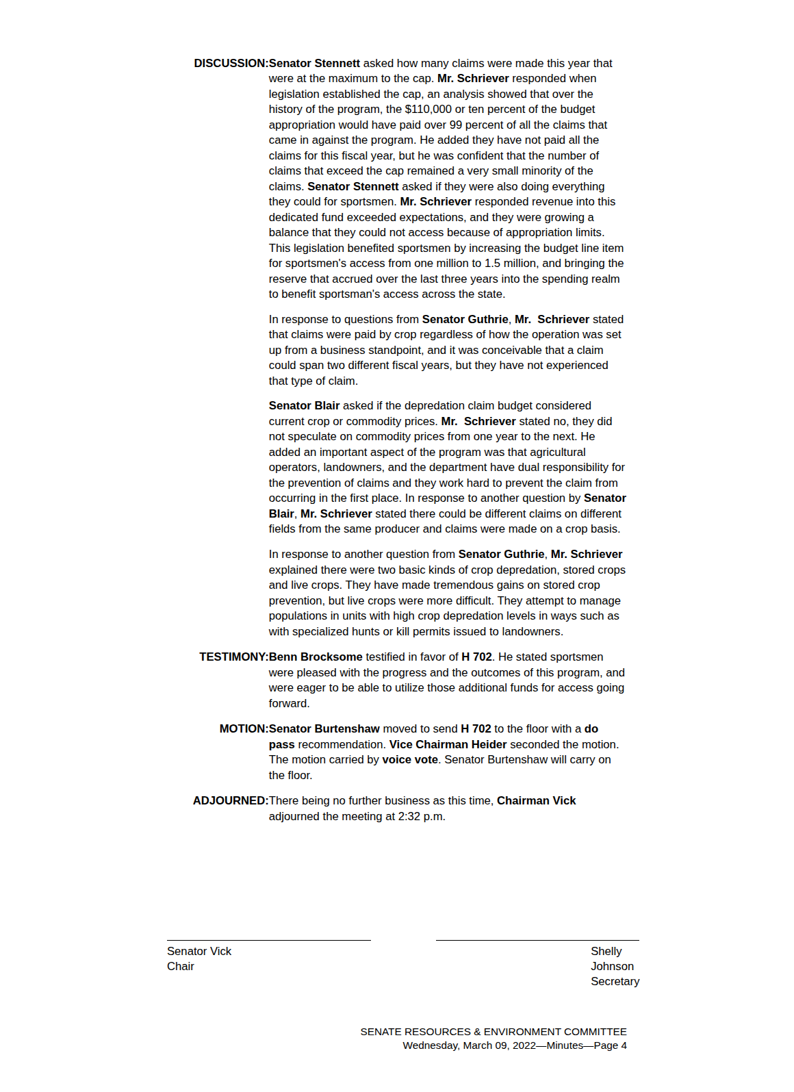| DISCUSSION: | Senator Stennett asked how many claims were made this year that were at the maximum to the cap. Mr. Schriever responded when legislation established the cap, an analysis showed that over the history of the program, the $110,000 or ten percent of the budget appropriation would have paid over 99 percent of all the claims that came in against the program. He added they have not paid all the claims for this fiscal year, but he was confident that the number of claims that exceed the cap remained a very small minority of the claims. Senator Stennett asked if they were also doing everything they could for sportsmen. Mr. Schriever responded revenue into this dedicated fund exceeded expectations, and they were growing a balance that they could not access because of appropriation limits. This legislation benefited sportsmen by increasing the budget line item for sportsmen's access from one million to 1.5 million, and bringing the reserve that accrued over the last three years into the spending realm to benefit sportsman's access across the state. In response to questions from Senator Guthrie , Mr. Schriever stated that claims were paid by crop regardless of how the operation was set up from a business standpoint, and it was conceivable that a claim could span two different fiscal years, but they have not experienced that type of claim. Senator Blair asked if the depredation claim budget considered current crop or commodity prices. Mr. Schriever stated no, they did not speculate on commodity prices from one year to the next. He added an important aspect of the program was that agricultural operators, landowners, and the department have dual responsibility for the prevention of claims and they work hard to prevent the claim from occurring in the first place. In response to another question by Senator Blair , Mr. Schriever stated there could be different claims on different fields from the same producer and claims were made on a crop basis. In response to another question from Senator Guthrie , Mr. Schriever explained there were two basic kinds of crop depredation, stored crops and live crops. They have made tremendous gains on stored crop prevention, but live crops were more difficult. They attempt to manage populations in units with high crop depredation levels in ways such as with specialized hunts or kill permits issued to landowners. |
| TESTIMONY: | Benn Brocksome testified in favor of H 702 . He stated sportsmen were pleased with the progress and the outcomes of this program, and were eager to be able to utilize those additional funds for access going forward. |
| MOTION: | Senator Burtenshaw moved to send H 702 to the floor with a do pass recommendation. Vice Chairman Heider seconded the motion. The motion carried by voice vote . Senator Burtenshaw will carry on the floor. |
| ADJOURNED: | There being no further business as this time, Chairman Vick adjourned the meeting at 2:32 p.m. |
| Senator Vick Chair | Shelly Johnson Secretary |
SENATE RESOURCES & ENVIRONMENT COMMITTEE
Wednesday, March 09, 2022—Minutes—Page 4